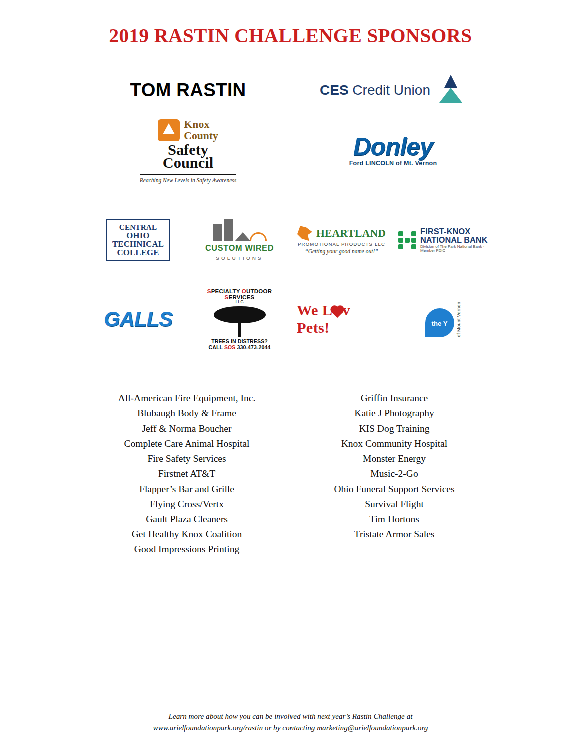2019 RASTIN CHALLENGE SPONSORS
TOM RASTIN
CES Credit Union
Knox
County
Safety
Council
Reaching New Levels in Safety Awareness
Donley
Ford LINCOLN of Mt. Vernon
CENTRAL
OHIO
TECHNICAL
COLLEGE
CUSTOM WIRED
SOLUTIONS
HEARTLAND
PROMOTIONAL PRODUCTS LLC
“Getting your good name out!”
FIRST-KNOX
NATIONAL BANK
Division of The Park National Bank · Member FDIC
GALLS
SPECIALTY OUTDOOR SERVICES
LLC
TREES IN DISTRESS?
CALL SOS 330-473-2044
We L v Pets!
of Mount Vernon
All-American Fire Equipment, Inc.
Blubaugh Body & Frame
Jeff & Norma Boucher
Complete Care Animal Hospital
Fire Safety Services
Firstnet AT&T
Flapper’s Bar and Grille
Flying Cross/Vertx
Gault Plaza Cleaners
Get Healthy Knox Coalition
Good Impressions Printing
Griffin Insurance
Katie J Photography
KIS Dog Training
Knox Community Hospital
Monster Energy
Music-2-Go
Ohio Funeral Support Services
Survival Flight
Tim Hortons
Tristate Armor Sales
Learn more about how you can be involved with next year’s Rastin Challenge at
www.arielfoundationpark.org/rastin or by contacting marketing@arielfoundationpark.org